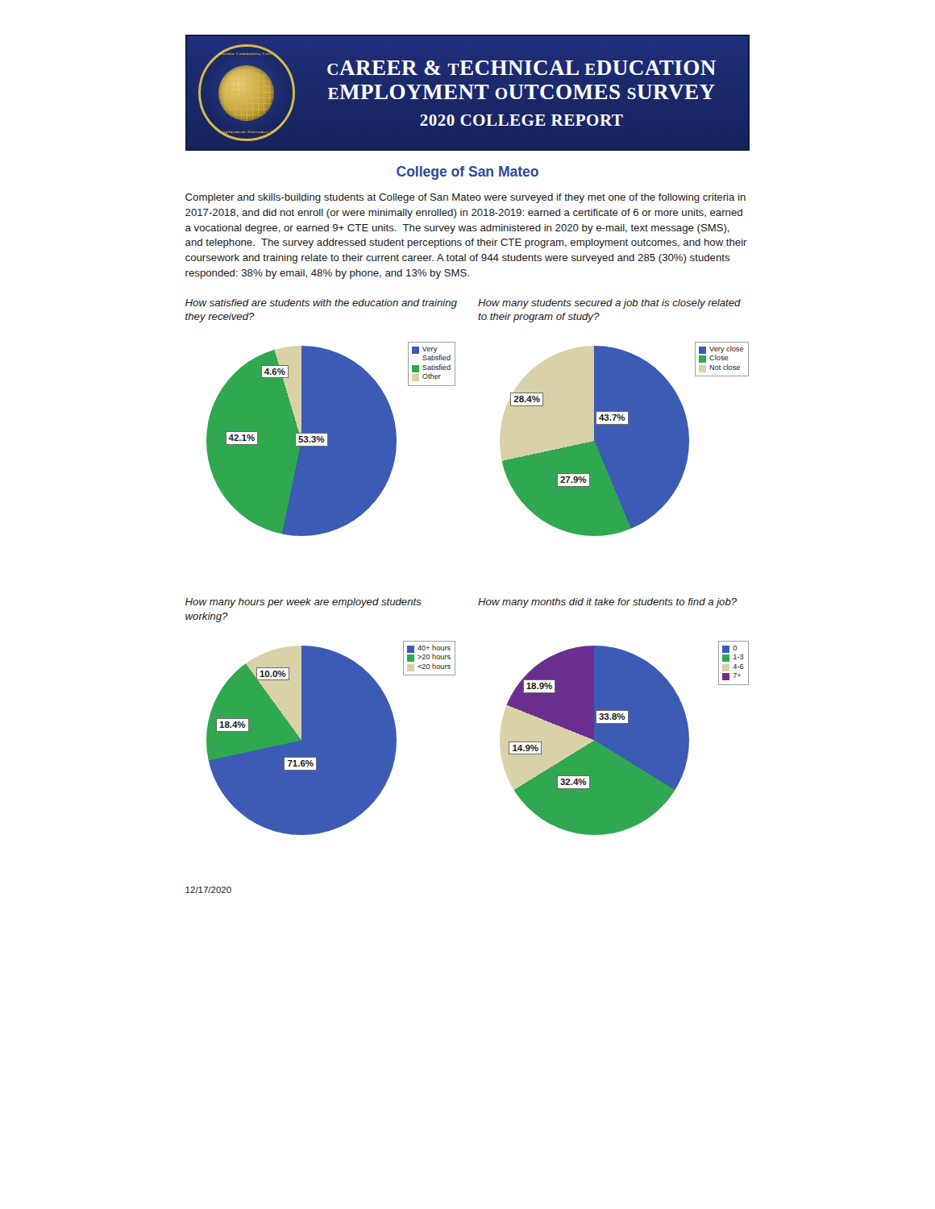California Community Colleges
CTE Employment Outcomes Survey
CAREER & TECHNICAL EDUCATION
EMPLOYMENT OUTCOMES SURVEY
2020 COLLEGE REPORT
College of San Mateo
Completer and skills-building students at College of San Mateo were surveyed if they met one of the following criteria in 2017-2018, and did not enroll (or were minimally enrolled) in 2018-2019: earned a certificate of 6 or more units, earned a vocational degree, or earned 9+ CTE units. The survey was administered in 2020 by e-mail, text message (SMS), and telephone. The survey addressed student perceptions of their CTE program, employment outcomes, and how their coursework and training relate to their current career. A total of 944 students were surveyed and 285 (30%) students responded: 38% by email, 48% by phone, and 13% by SMS.
How satisfied are students with the education and training they received?
How many students secured a job that is closely related to their program of study?
Very
Satisfied
Satisfied
Other
53.3%
42.1%
4.6%
Very close
Close
Not close
43.7%
27.9%
28.4%
How many hours per week are employed students working?
How many months did it take for students to find a job?
40+ hours
>20 hours
<20 hours
71.6%
18.4%
10.0%
0
1-3
4-6
7+
33.8%
32.4%
14.9%
18.9%
12/17/2020